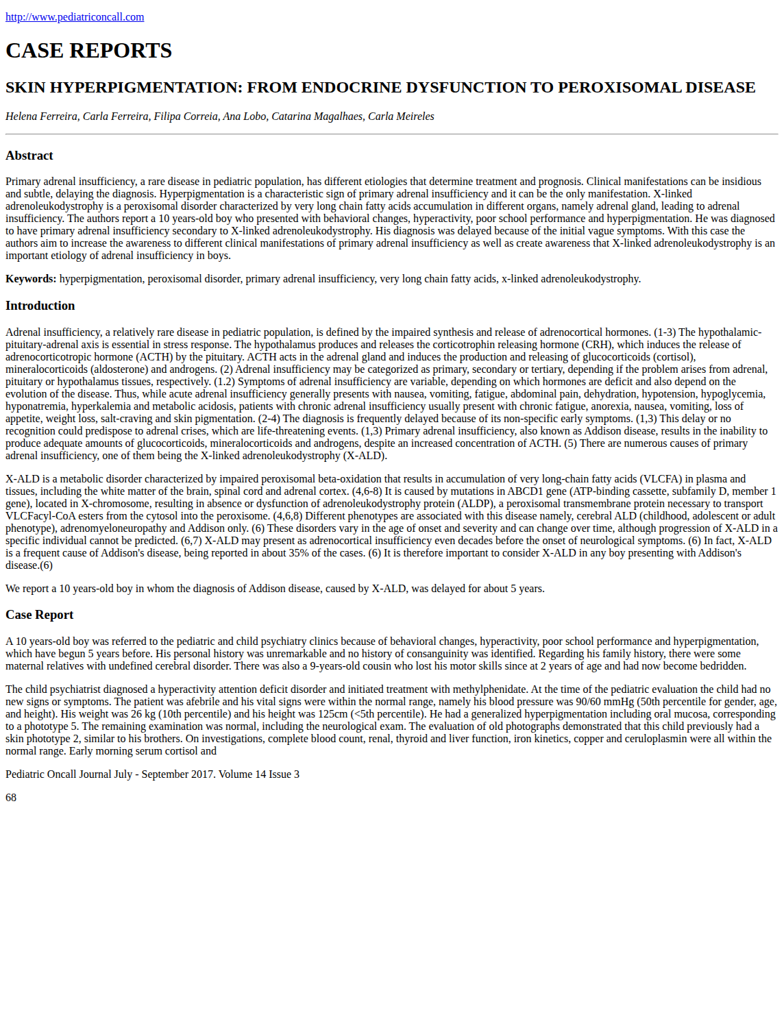http://www.pediatriconcall.com
CASE REPORTS
SKIN HYPERPIGMENTATION: FROM ENDOCRINE DYSFUNCTION TO PEROXISOMAL DISEASE
Helena Ferreira, Carla Ferreira, Filipa Correia, Ana Lobo, Catarina Magalhaes, Carla Meireles
Abstract
Primary adrenal insufficiency, a rare disease in pediatric population, has different etiologies that determine treatment and prognosis. Clinical manifestations can be insidious and subtle, delaying the diagnosis. Hyperpigmentation is a characteristic sign of primary adrenal insufficiency and it can be the only manifestation. X-linked adrenoleukodystrophy is a peroxisomal disorder characterized by very long chain fatty acids accumulation in different organs, namely adrenal gland, leading to adrenal insufficiency. The authors report a 10 years-old boy who presented with behavioral changes, hyperactivity, poor school performance and hyperpigmentation. He was diagnosed to have primary adrenal insufficiency secondary to X-linked adrenoleukodystrophy. His diagnosis was delayed because of the initial vague symptoms. With this case the authors aim to increase the awareness to different clinical manifestations of primary adrenal insufficiency as well as create awareness that X-linked adrenoleukodystrophy is an important etiology of adrenal insufficiency in boys.
Keywords: hyperpigmentation, peroxisomal disorder, primary adrenal insufficiency, very long chain fatty acids, x-linked adrenoleukodystrophy.
Introduction
Adrenal insufficiency, a relatively rare disease in pediatric population, is defined by the impaired synthesis and release of adrenocortical hormones. (1-3) The hypothalamic-pituitary-adrenal axis is essential in stress response. The hypothalamus produces and releases the corticotrophin releasing hormone (CRH), which induces the release of adrenocorticotropic hormone (ACTH) by the pituitary. ACTH acts in the adrenal gland and induces the production and releasing of glucocorticoids (cortisol), mineralocorticoids (aldosterone) and androgens. (2) Adrenal insufficiency may be categorized as primary, secondary or tertiary, depending if the problem arises from adrenal, pituitary or hypothalamus tissues, respectively. (1.2) Symptoms of adrenal insufficiency are variable, depending on which hormones are deficit and also depend on the evolution of the disease. Thus, while acute adrenal insufficiency generally presents with nausea, vomiting, fatigue, abdominal pain, dehydration, hypotension, hypoglycemia, hyponatremia, hyperkalemia and metabolic acidosis, patients with chronic adrenal insufficiency usually present with chronic fatigue, anorexia, nausea, vomiting, loss of appetite, weight loss, salt-craving and skin pigmentation. (2-4) The diagnosis is frequently delayed because of its non-specific early symptoms. (1,3) This delay or no recognition could predispose to adrenal crises, which are life-threatening events. (1,3) Primary adrenal insufficiency, also known as Addison disease, results in the inability to produce adequate amounts of glucocorticoids, mineralocorticoids and androgens, despite an increased concentration of ACTH. (5) There are numerous causes of primary adrenal insufficiency, one of them being the X-linked adrenoleukodystrophy (X-ALD).
X-ALD is a metabolic disorder characterized by impaired peroxisomal beta-oxidation that results in accumulation of very long-chain fatty acids (VLCFA) in plasma and tissues, including the white matter of the brain, spinal cord and adrenal cortex. (4,6-8) It is caused by mutations in ABCD1 gene (ATP-binding cassette, subfamily D, member 1 gene), located in X-chromosome, resulting in absence or dysfunction of adrenoleukodystrophy protein (ALDP), a peroxisomal transmembrane protein necessary to transport VLCFacyl-CoA esters from the cytosol into the peroxisome. (4,6,8) Different phenotypes are associated with this disease namely, cerebral ALD (childhood, adolescent or adult phenotype), adrenomyeloneuropathy and Addison only. (6) These disorders vary in the age of onset and severity and can change over time, although progression of X-ALD in a specific individual cannot be predicted. (6,7) X-ALD may present as adrenocortical insufficiency even decades before the onset of neurological symptoms. (6) In fact, X-ALD is a frequent cause of Addison's disease, being reported in about 35% of the cases. (6) It is therefore important to consider X-ALD in any boy presenting with Addison's disease.(6)
We report a 10 years-old boy in whom the diagnosis of Addison disease, caused by X-ALD, was delayed for about 5 years.
Case Report
A 10 years-old boy was referred to the pediatric and child psychiatry clinics because of behavioral changes, hyperactivity, poor school performance and hyperpigmentation, which have begun 5 years before. His personal history was unremarkable and no history of consanguinity was identified. Regarding his family history, there were some maternal relatives with undefined cerebral disorder. There was also a 9-years-old cousin who lost his motor skills since at 2 years of age and had now become bedridden.
The child psychiatrist diagnosed a hyperactivity attention deficit disorder and initiated treatment with methylphenidate. At the time of the pediatric evaluation the child had no new signs or symptoms. The patient was afebrile and his vital signs were within the normal range, namely his blood pressure was 90/60 mmHg (50th percentile for gender, age, and height). His weight was 26 kg (10th percentile) and his height was 125cm (<5th percentile). He had a generalized hyperpigmentation including oral mucosa, corresponding to a phototype 5. The remaining examination was normal, including the neurological exam. The evaluation of old photographs demonstrated that this child previously had a skin phototype 2, similar to his brothers. On investigations, complete blood count, renal, thyroid and liver function, iron kinetics, copper and ceruloplasmin were all within the normal range. Early morning serum cortisol and
Pediatric Oncall Journal July - September 2017. Volume 14 Issue 3
68